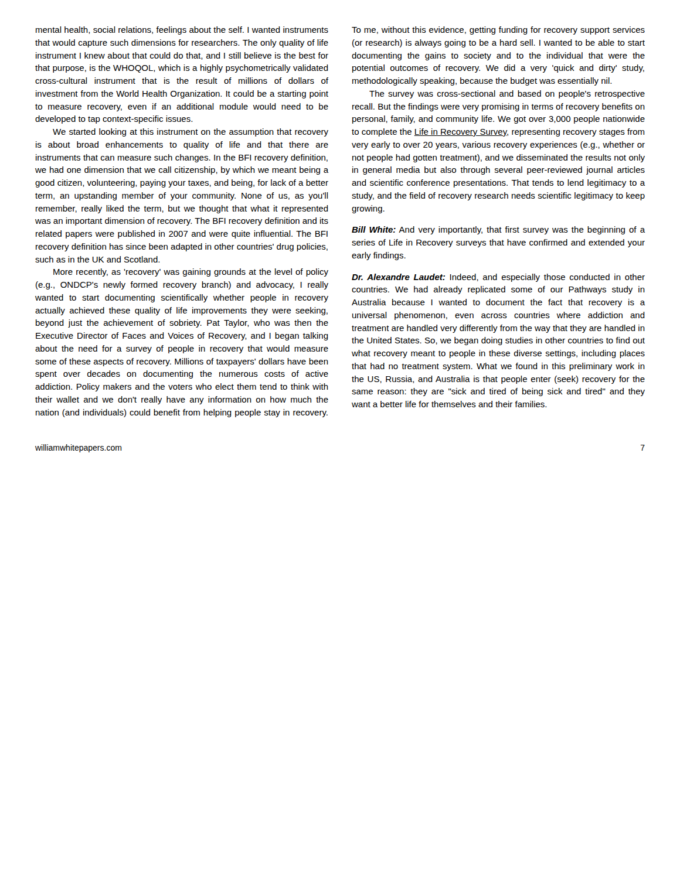mental health, social relations, feelings about the self. I wanted instruments that would capture such dimensions for researchers. The only quality of life instrument I knew about that could do that, and I still believe is the best for that purpose, is the WHOQOL, which is a highly psychometrically validated cross-cultural instrument that is the result of millions of dollars of investment from the World Health Organization. It could be a starting point to measure recovery, even if an additional module would need to be developed to tap context-specific issues.
We started looking at this instrument on the assumption that recovery is about broad enhancements to quality of life and that there are instruments that can measure such changes. In the BFI recovery definition, we had one dimension that we call citizenship, by which we meant being a good citizen, volunteering, paying your taxes, and being, for lack of a better term, an upstanding member of your community. None of us, as you'll remember, really liked the term, but we thought that what it represented was an important dimension of recovery. The BFI recovery definition and its related papers were published in 2007 and were quite influential. The BFI recovery definition has since been adapted in other countries' drug policies, such as in the UK and Scotland.
More recently, as 'recovery' was gaining grounds at the level of policy (e.g., ONDCP's newly formed recovery branch) and advocacy, I really wanted to start documenting scientifically whether people in recovery actually achieved these quality of life improvements they were seeking, beyond just the achievement of sobriety. Pat Taylor, who was then the Executive Director of Faces and Voices of Recovery, and I began talking about the need for a survey of people in recovery that would measure some of these aspects of recovery. Millions of taxpayers' dollars have been spent over decades on documenting the numerous costs of active addiction. Policy makers and the voters who elect them tend to think with their wallet and we don't really have any information on how much the nation (and individuals) could benefit from helping people stay in recovery. To me, without this evidence, getting funding for recovery support services (or research) is always going to be a hard sell. I wanted to be able to start documenting the gains to society and to the individual that were the potential outcomes of recovery. We did a very 'quick and dirty' study, methodologically speaking, because the budget was essentially nil.
The survey was cross-sectional and based on people's retrospective recall. But the findings were very promising in terms of recovery benefits on personal, family, and community life. We got over 3,000 people nationwide to complete the Life in Recovery Survey, representing recovery stages from very early to over 20 years, various recovery experiences (e.g., whether or not people had gotten treatment), and we disseminated the results not only in general media but also through several peer-reviewed journal articles and scientific conference presentations. That tends to lend legitimacy to a study, and the field of recovery research needs scientific legitimacy to keep growing.
Bill White: And very importantly, that first survey was the beginning of a series of Life in Recovery surveys that have confirmed and extended your early findings.
Dr. Alexandre Laudet: Indeed, and especially those conducted in other countries. We had already replicated some of our Pathways study in Australia because I wanted to document the fact that recovery is a universal phenomenon, even across countries where addiction and treatment are handled very differently from the way that they are handled in the United States. So, we began doing studies in other countries to find out what recovery meant to people in these diverse settings, including places that had no treatment system. What we found in this preliminary work in the US, Russia, and Australia is that people enter (seek) recovery for the same reason: they are "sick and tired of being sick and tired" and they want a better life for themselves and their families.
williamwhitepapers.com 7